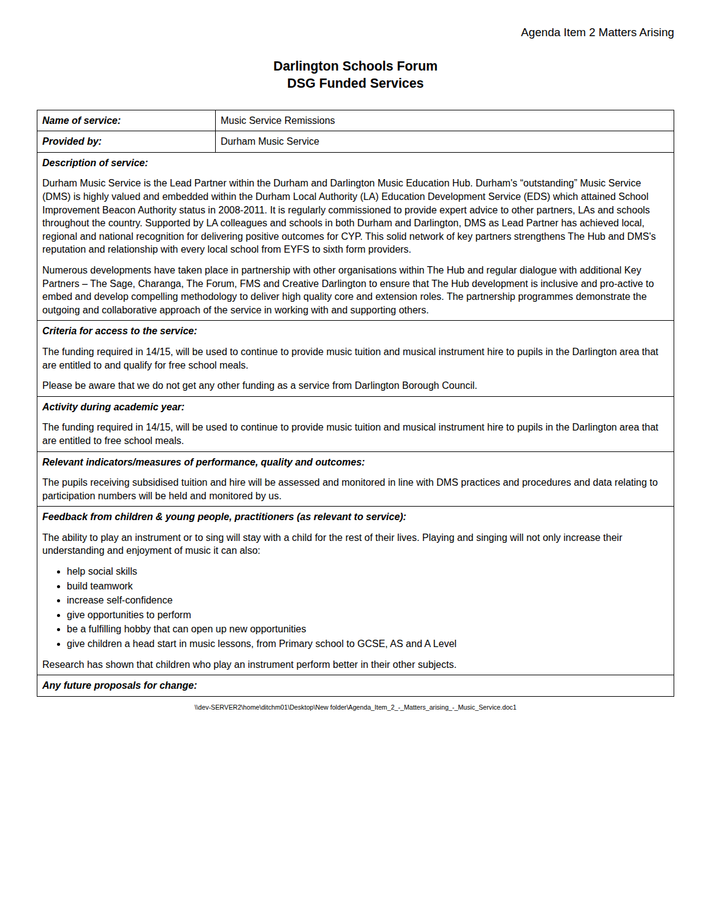Agenda Item 2 Matters Arising
Darlington Schools Forum
DSG Funded Services
| Name of service: | Music Service Remissions |
| Provided by: | Durham Music Service |
| Description of service: Durham Music Service is the Lead Partner within the Durham and Darlington Music Education Hub. Durham's “outstanding” Music Service (DMS) is highly valued and embedded within the Durham Local Authority (LA) Education Development Service (EDS) which attained School Improvement Beacon Authority status in 2008-2011. It is regularly commissioned to provide expert advice to other partners, LAs and schools throughout the country. Supported by LA colleagues and schools in both Durham and Darlington, DMS as Lead Partner has achieved local, regional and national recognition for delivering positive outcomes for CYP. This solid network of key partners strengthens The Hub and DMS's reputation and relationship with every local school from EYFS to sixth form providers. Numerous developments have taken place in partnership with other organisations within The Hub and regular dialogue with additional Key Partners – The Sage, Charanga, The Forum, FMS and Creative Darlington to ensure that The Hub development is inclusive and pro-active to embed and develop compelling methodology to deliver high quality core and extension roles. The partnership programmes demonstrate the outgoing and collaborative approach of the service in working with and supporting others. |
| Criteria for access to the service: The funding required in 14/15, will be used to continue to provide music tuition and musical instrument hire to pupils in the Darlington area that are entitled to and qualify for free school meals. Please be aware that we do not get any other funding as a service from Darlington Borough Council. |
| Activity during academic year: The funding required in 14/15, will be used to continue to provide music tuition and musical instrument hire to pupils in the Darlington area that are entitled to free school meals. |
| Relevant indicators/measures of performance, quality and outcomes: The pupils receiving subsidised tuition and hire will be assessed and monitored in line with DMS practices and procedures and data relating to participation numbers will be held and monitored by us. |
| Feedback from children & young people, practitioners (as relevant to service): The ability to play an instrument or to sing will stay with a child for the rest of their lives. Playing and singing will not only increase their understanding and enjoyment of music it can also: help social skills build teamwork increase self-confidence give opportunities to perform be a fulfilling hobby that can open up new opportunities give children a head start in music lessons, from Primary school to GCSE, AS and A Level Research has shown that children who play an instrument perform better in their other subjects. |
| Any future proposals for change: |
\\dev-SERVER2\home\ditchm01\Desktop\New folder\Agenda_Item_2_-_Matters_arising_-_Music_Service.doc1